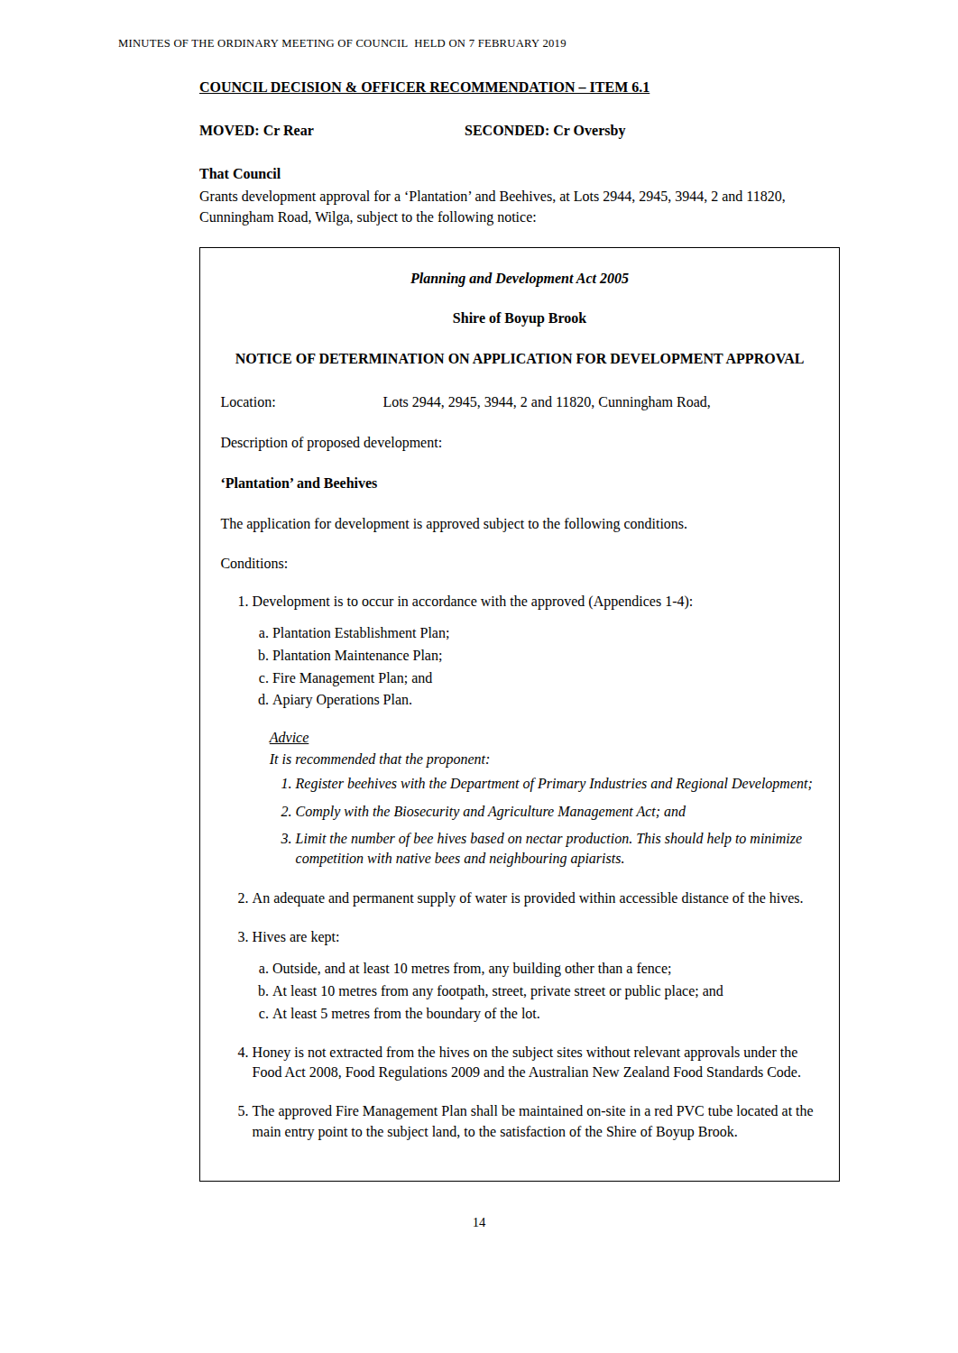MINUTES OF THE ORDINARY MEETING OF COUNCIL HELD ON 7 FEBRUARY 2019
COUNCIL DECISION & OFFICER RECOMMENDATION – ITEM 6.1
MOVED: Cr Rear SECONDED: Cr Oversby
That Council
Grants development approval for a ‘Plantation’ and Beehives, at Lots 2944, 2945, 3944, 2 and 11820, Cunningham Road, Wilga, subject to the following notice:
Planning and Development Act 2005
Shire of Boyup Brook
NOTICE OF DETERMINATION ON APPLICATION FOR DEVELOPMENT APPROVAL
Location: Lots 2944, 2945, 3944, 2 and 11820, Cunningham Road,
Description of proposed development:
‘Plantation’ and Beehives
The application for development is approved subject to the following conditions.
Conditions:
Development is to occur in accordance with the approved (Appendices 1-4):
Plantation Establishment Plan;
Plantation Maintenance Plan;
Fire Management Plan; and
Apiary Operations Plan.
Advice
It is recommended that the proponent:
Register beehives with the Department of Primary Industries and Regional Development;
Comply with the Biosecurity and Agriculture Management Act; and
Limit the number of bee hives based on nectar production. This should help to minimize competition with native bees and neighbouring apiarists.
An adequate and permanent supply of water is provided within accessible distance of the hives.
Hives are kept:
Outside, and at least 10 metres from, any building other than a fence;
At least 10 metres from any footpath, street, private street or public place; and
At least 5 metres from the boundary of the lot.
Honey is not extracted from the hives on the subject sites without relevant approvals under the Food Act 2008, Food Regulations 2009 and the Australian New Zealand Food Standards Code.
The approved Fire Management Plan shall be maintained on-site in a red PVC tube located at the main entry point to the subject land, to the satisfaction of the Shire of Boyup Brook.
14